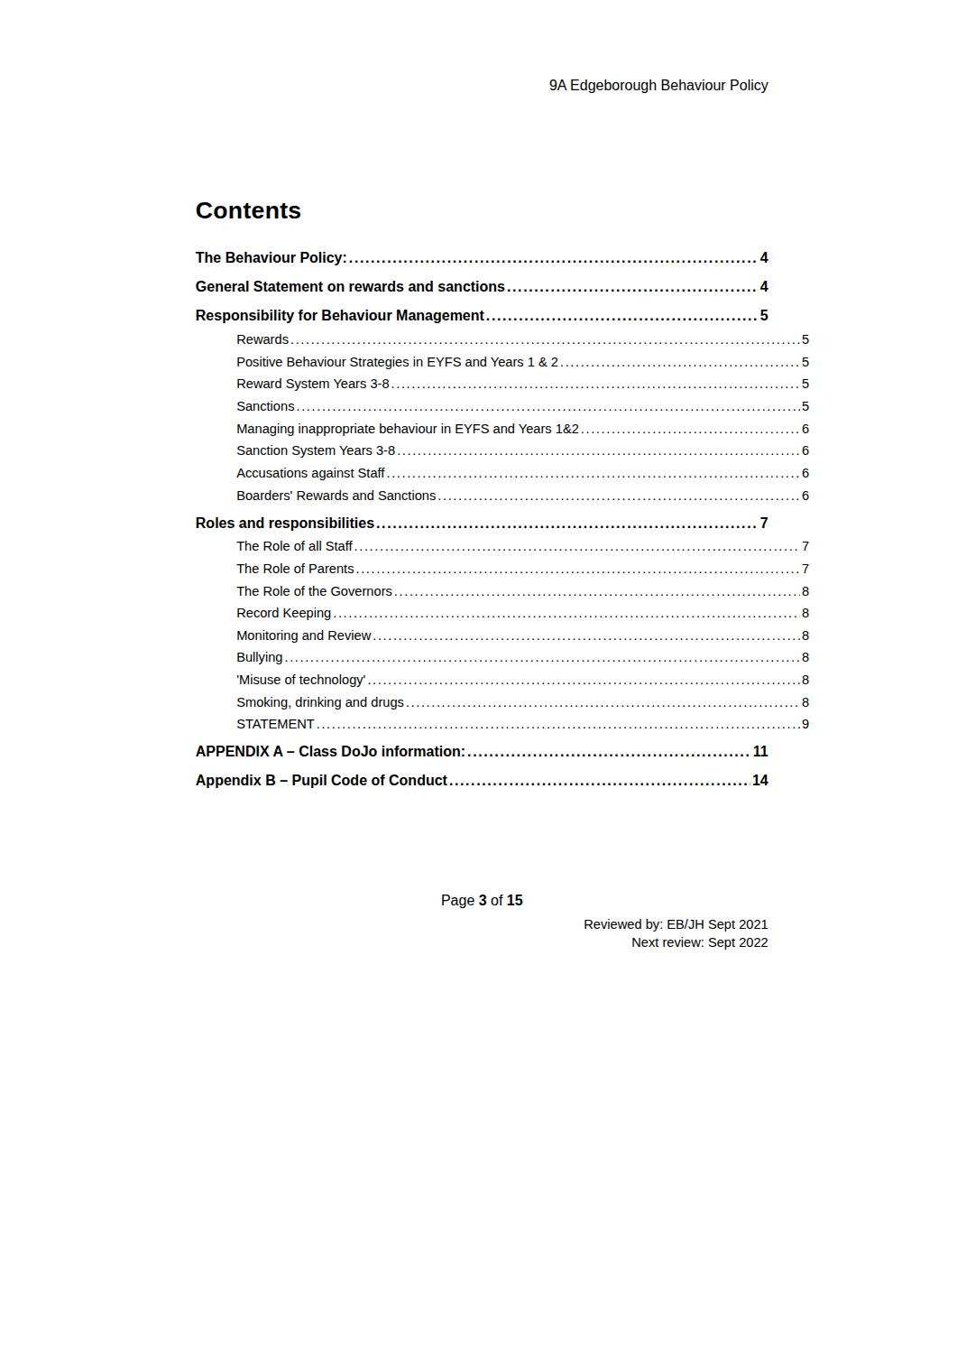9A Edgeborough Behaviour Policy
Contents
The Behaviour Policy: .................................................................................................................. 4
General Statement on rewards and sanctions ............................................................................. 4
Responsibility for Behaviour Management ................................................................................ 5
Rewards ......................................................................................................................... 5
Positive Behaviour Strategies in EYFS and Years 1 & 2 ............................................................. 5
Reward System Years 3-8 ......................................................................................................... 5
Sanctions ....................................................................................................................... 5
Managing inappropriate behaviour in EYFS and Years 1&2 ....................................................... 6
Sanction System Years 3-8 ......................................................................................................... 6
Accusations against Staff ......................................................................................................... 6
Boarders' Rewards and Sanctions ............................................................................................. 6
Roles and responsibilities ......................................................................................................... 7
The Role of all Staff ................................................................................................................. 7
The Role of Parents ................................................................................................................. 7
The Role of the Governors ....................................................................................................... 8
Record Keeping ......................................................................................................................... 8
Monitoring and Review ............................................................................................................. 8
Bullying ......................................................................................................................... 8
'Misuse of technology' ............................................................................................................. 8
Smoking, drinking and drugs ..................................................................................................... 8
STATEMENT ......................................................................................................................... 9
APPENDIX A – Class DoJo information: ..................................................................................... 11
Appendix B – Pupil Code of Conduct ......................................................................................... 14
Page 3 of 15
Reviewed by: EB/JH Sept 2021
Next review: Sept 2022